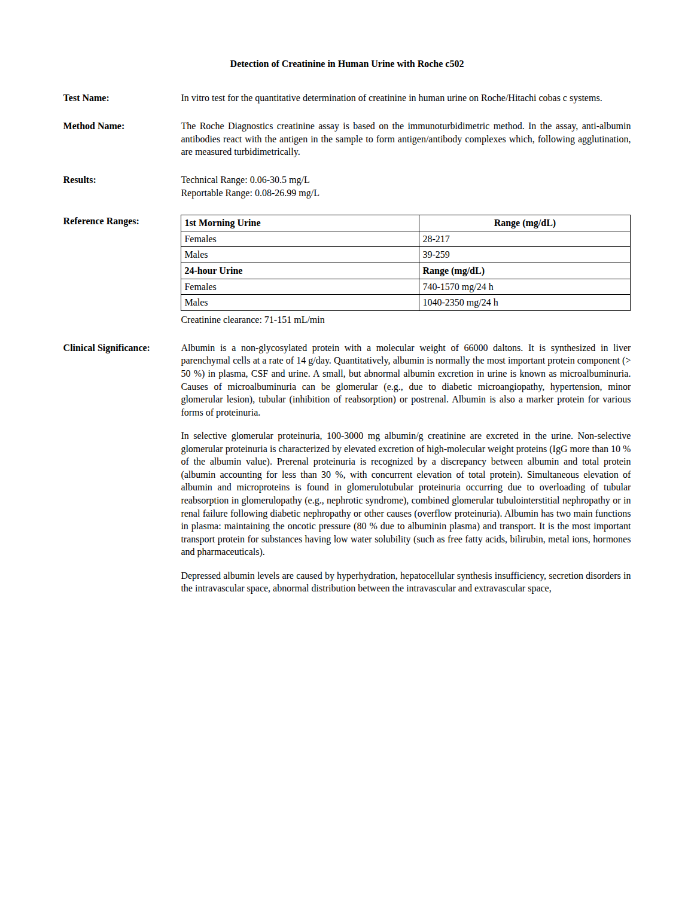Detection of Creatinine in Human Urine with Roche c502
Test Name:
In vitro test for the quantitative determination of creatinine in human urine on Roche/Hitachi cobas c systems.
Method Name:
The Roche Diagnostics creatinine assay is based on the immunoturbidimetric method. In the assay, anti-albumin antibodies react with the antigen in the sample to form antigen/antibody complexes which, following agglutination, are measured turbidimetrically.
Results:
Technical Range: 0.06-30.5 mg/L
Reportable Range: 0.08-26.99 mg/L
Reference Ranges:
| 1st Morning Urine | Range (mg/dL) |
| --- | --- |
| Females | 28-217 |
| Males | 39-259 |
| 24-hour Urine | Range (mg/dL) |
| Females | 740-1570 mg/24 h |
| Males | 1040-2350 mg/24 h |
Creatinine clearance: 71-151 mL/min
Clinical Significance:
Albumin is a non-glycosylated protein with a molecular weight of 66000 daltons. It is synthesized in liver parenchymal cells at a rate of 14 g/day. Quantitatively, albumin is normally the most important protein component (> 50 %) in plasma, CSF and urine. A small, but abnormal albumin excretion in urine is known as microalbuminuria. Causes of microalbuminuria can be glomerular (e.g., due to diabetic microangiopathy, hypertension, minor glomerular lesion), tubular (inhibition of reabsorption) or postrenal. Albumin is also a marker protein for various forms of proteinuria.
In selective glomerular proteinuria, 100-3000 mg albumin/g creatinine are excreted in the urine. Non-selective glomerular proteinuria is characterized by elevated excretion of high-molecular weight proteins (IgG more than 10 % of the albumin value). Prerenal proteinuria is recognized by a discrepancy between albumin and total protein (albumin accounting for less than 30 %, with concurrent elevation of total protein). Simultaneous elevation of albumin and microproteins is found in glomerulotubular proteinuria occurring due to overloading of tubular reabsorption in glomerulopathy (e.g., nephrotic syndrome), combined glomerular tubulointerstitial nephropathy or in renal failure following diabetic nephropathy or other causes (overflow proteinuria). Albumin has two main functions in plasma: maintaining the oncotic pressure (80 % due to albuminin plasma) and transport. It is the most important transport protein for substances having low water solubility (such as free fatty acids, bilirubin, metal ions, hormones and pharmaceuticals).
Depressed albumin levels are caused by hyperhydration, hepatocellular synthesis insufficiency, secretion disorders in the intravascular space, abnormal distribution between the intravascular and extravascular space,